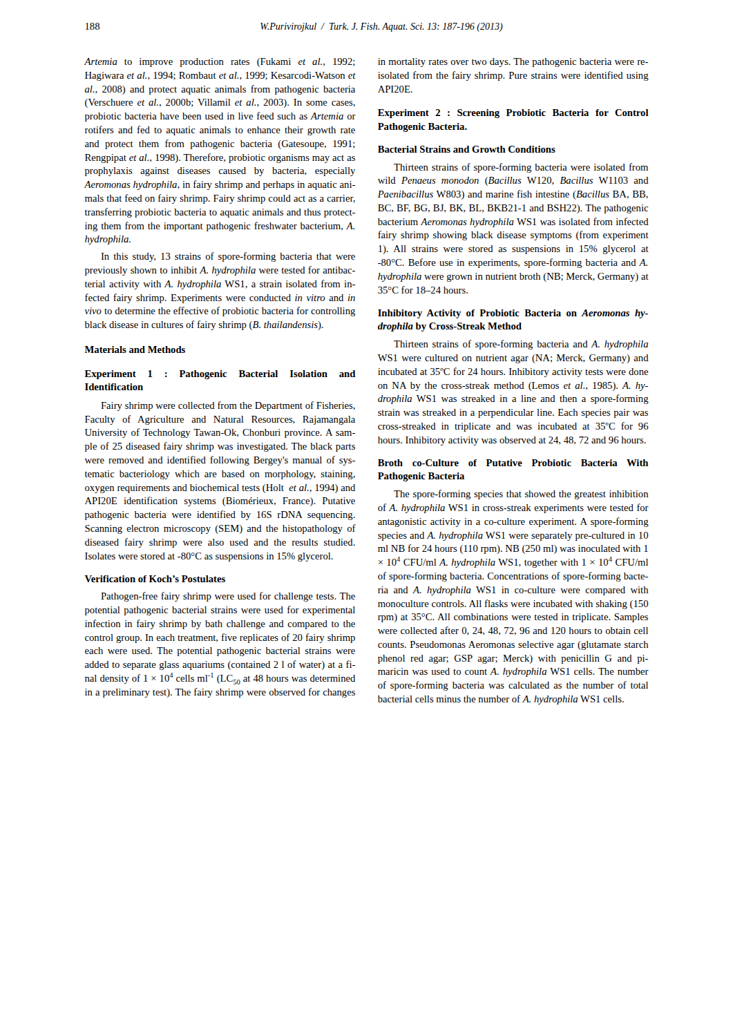188 W.Purivirojkul / Turk. J. Fish. Aquat. Sci. 13: 187-196 (2013)
Artemia to improve production rates (Fukami et al., 1992; Hagiwara et al., 1994; Rombaut et al., 1999; Kesarcodi-Watson et al., 2008) and protect aquatic animals from pathogenic bacteria (Verschuere et al., 2000b; Villamil et al., 2003). In some cases, probiotic bacteria have been used in live feed such as Artemia or rotifers and fed to aquatic animals to enhance their growth rate and protect them from pathogenic bacteria (Gatesoupe, 1991; Rengpipat et al., 1998). Therefore, probiotic organisms may act as prophylaxis against diseases caused by bacteria, especially Aeromonas hydrophila, in fairy shrimp and perhaps in aquatic animals that feed on fairy shrimp. Fairy shrimp could act as a carrier, transferring probiotic bacteria to aquatic animals and thus protecting them from the important pathogenic freshwater bacterium, A. hydrophila.
In this study, 13 strains of spore-forming bacteria that were previously shown to inhibit A. hydrophila were tested for antibacterial activity with A. hydrophila WS1, a strain isolated from infected fairy shrimp. Experiments were conducted in vitro and in vivo to determine the effective of probiotic bacteria for controlling black disease in cultures of fairy shrimp (B. thailandensis).
Materials and Methods
Experiment 1 : Pathogenic Bacterial Isolation and Identification
Fairy shrimp were collected from the Department of Fisheries, Faculty of Agriculture and Natural Resources, Rajamangala University of Technology Tawan-Ok, Chonburi province. A sample of 25 diseased fairy shrimp was investigated. The black parts were removed and identified following Bergey's manual of systematic bacteriology which are based on morphology, staining, oxygen requirements and biochemical tests (Holt et al., 1994) and API20E identification systems (Biomérieux, France). Putative pathogenic bacteria were identified by 16S rDNA sequencing. Scanning electron microscopy (SEM) and the histopathology of diseased fairy shrimp were also used and the results studied. Isolates were stored at -80°C as suspensions in 15% glycerol.
Verification of Koch’s Postulates
Pathogen-free fairy shrimp were used for challenge tests. The potential pathogenic bacterial strains were used for experimental infection in fairy shrimp by bath challenge and compared to the control group. In each treatment, five replicates of 20 fairy shrimp each were used. The potential pathogenic bacterial strains were added to separate glass aquariums (contained 2 l of water) at a final density of 1 × 104 cells ml-1 (LC50 at 48 hours was determined in a preliminary test). The fairy shrimp were observed for changes in mortality rates over two days. The pathogenic bacteria were re-isolated from the fairy shrimp. Pure strains were identified using API20E.
Experiment 2 : Screening Probiotic Bacteria for Control Pathogenic Bacteria.
Bacterial Strains and Growth Conditions
Thirteen strains of spore-forming bacteria were isolated from wild Penaeus monodon (Bacillus W120, Bacillus W1103 and Paenibacillus W803) and marine fish intestine (Bacillus BA, BB, BC, BF, BG, BJ, BK, BL, BKB21-1 and BSH22). The pathogenic bacterium Aeromonas hydrophila WS1 was isolated from infected fairy shrimp showing black disease symptoms (from experiment 1). All strains were stored as suspensions in 15% glycerol at -80°C. Before use in experiments, spore-forming bacteria and A. hydrophila were grown in nutrient broth (NB; Merck, Germany) at 35°C for 18–24 hours.
Inhibitory Activity of Probiotic Bacteria on Aeromonas hydrophila by Cross-Streak Method
Thirteen strains of spore-forming bacteria and A. hydrophila WS1 were cultured on nutrient agar (NA; Merck, Germany) and incubated at 35ºC for 24 hours. Inhibitory activity tests were done on NA by the cross-streak method (Lemos et al., 1985). A. hydrophila WS1 was streaked in a line and then a spore-forming strain was streaked in a perpendicular line. Each species pair was cross-streaked in triplicate and was incubated at 35ºC for 96 hours. Inhibitory activity was observed at 24, 48, 72 and 96 hours.
Broth co-Culture of Putative Probiotic Bacteria With Pathogenic Bacteria
The spore-forming species that showed the greatest inhibition of A. hydrophila WS1 in cross-streak experiments were tested for antagonistic activity in a co-culture experiment. A spore-forming species and A. hydrophila WS1 were separately pre-cultured in 10 ml NB for 24 hours (110 rpm). NB (250 ml) was inoculated with 1 × 104 CFU/ml A. hydrophila WS1, together with 1 × 104 CFU/ml of spore-forming bacteria. Concentrations of spore-forming bacteria and A. hydrophila WS1 in co-culture were compared with monoculture controls. All flasks were incubated with shaking (150 rpm) at 35°C. All combinations were tested in triplicate. Samples were collected after 0, 24, 48, 72, 96 and 120 hours to obtain cell counts. Pseudomonas Aeromonas selective agar (glutamate starch phenol red agar; GSP agar; Merck) with penicillin G and pimaricin was used to count A. hydrophila WS1 cells. The number of spore-forming bacteria was calculated as the number of total bacterial cells minus the number of A. hydrophila WS1 cells.